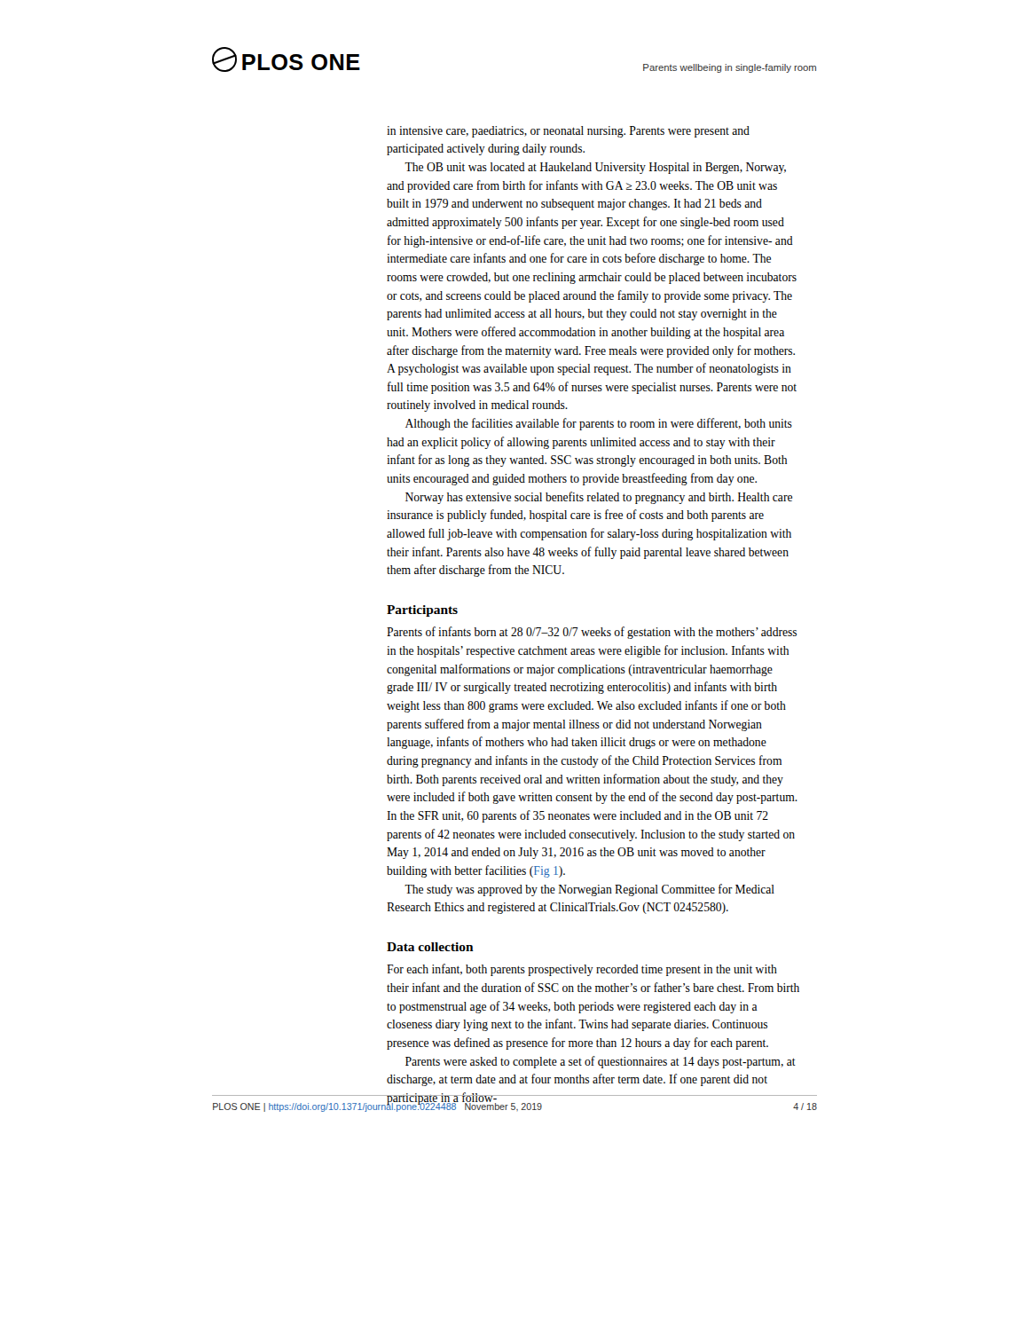PLOS ONE
Parents wellbeing in single-family room
in intensive care, paediatrics, or neonatal nursing. Parents were present and participated actively during daily rounds.
The OB unit was located at Haukeland University Hospital in Bergen, Norway, and provided care from birth for infants with GA ≥ 23.0 weeks. The OB unit was built in 1979 and underwent no subsequent major changes. It had 21 beds and admitted approximately 500 infants per year. Except for one single-bed room used for high-intensive or end-of-life care, the unit had two rooms; one for intensive- and intermediate care infants and one for care in cots before discharge to home. The rooms were crowded, but one reclining armchair could be placed between incubators or cots, and screens could be placed around the family to provide some privacy. The parents had unlimited access at all hours, but they could not stay overnight in the unit. Mothers were offered accommodation in another building at the hospital area after discharge from the maternity ward. Free meals were provided only for mothers. A psychologist was available upon special request. The number of neonatologists in full time position was 3.5 and 64% of nurses were specialist nurses. Parents were not routinely involved in medical rounds.
Although the facilities available for parents to room in were different, both units had an explicit policy of allowing parents unlimited access and to stay with their infant for as long as they wanted. SSC was strongly encouraged in both units. Both units encouraged and guided mothers to provide breastfeeding from day one.
Norway has extensive social benefits related to pregnancy and birth. Health care insurance is publicly funded, hospital care is free of costs and both parents are allowed full job-leave with compensation for salary-loss during hospitalization with their infant. Parents also have 48 weeks of fully paid parental leave shared between them after discharge from the NICU.
Participants
Parents of infants born at 28 0/7–32 0/7 weeks of gestation with the mothers’ address in the hospitals’ respective catchment areas were eligible for inclusion. Infants with congenital malformations or major complications (intraventricular haemorrhage grade III/ IV or surgically treated necrotizing enterocolitis) and infants with birth weight less than 800 grams were excluded. We also excluded infants if one or both parents suffered from a major mental illness or did not understand Norwegian language, infants of mothers who had taken illicit drugs or were on methadone during pregnancy and infants in the custody of the Child Protection Services from birth. Both parents received oral and written information about the study, and they were included if both gave written consent by the end of the second day post-partum. In the SFR unit, 60 parents of 35 neonates were included and in the OB unit 72 parents of 42 neonates were included consecutively. Inclusion to the study started on May 1, 2014 and ended on July 31, 2016 as the OB unit was moved to another building with better facilities (Fig 1).
The study was approved by the Norwegian Regional Committee for Medical Research Ethics and registered at ClinicalTrials.Gov (NCT 02452580).
Data collection
For each infant, both parents prospectively recorded time present in the unit with their infant and the duration of SSC on the mother’s or father’s bare chest. From birth to postmenstrual age of 34 weeks, both periods were registered each day in a closeness diary lying next to the infant. Twins had separate diaries. Continuous presence was defined as presence for more than 12 hours a day for each parent.
Parents were asked to complete a set of questionnaires at 14 days post-partum, at discharge, at term date and at four months after term date. If one parent did not participate in a follow-
PLOS ONE | https://doi.org/10.1371/journal.pone.0224488 November 5, 2019
4 / 18